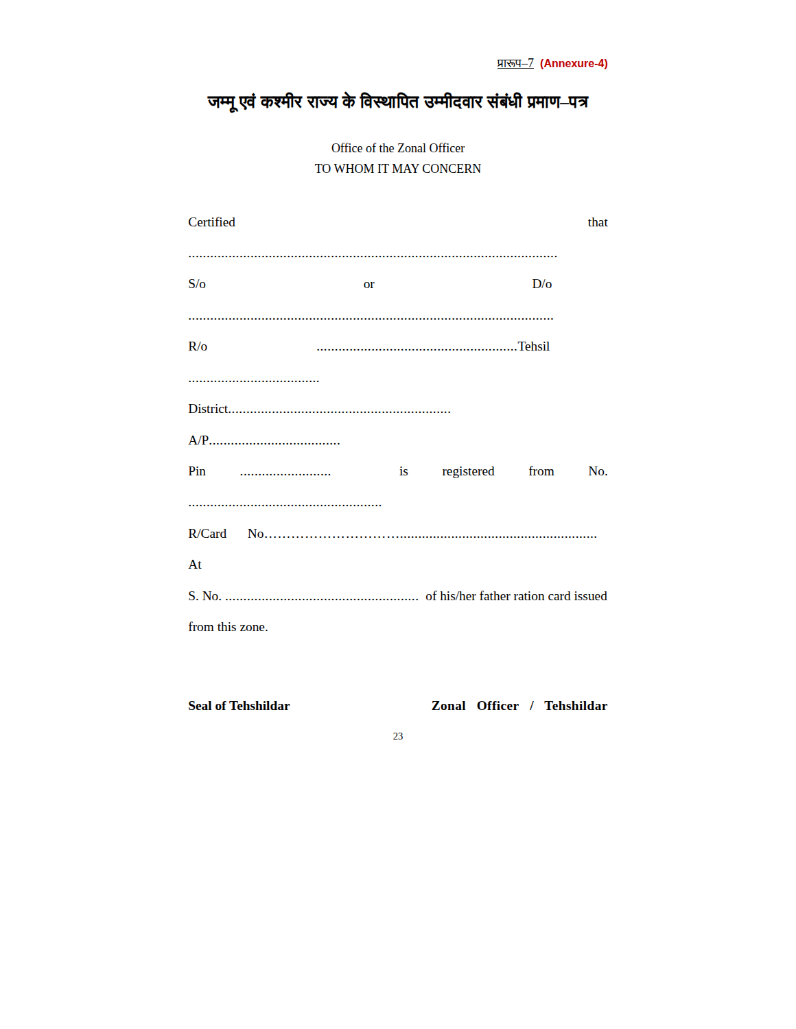प्रारूप–7 (Annexure-4)
जम्मू एवं कश्मीर राज्य के विस्थापित उम्मीदवार संबंधी प्रमाण–पत्र
Office of the Zonal Officer
TO WHOM IT MAY CONCERN
Certified that .....................................................................................................
S/o or D/o ....................................................................................................
R/o ....................................................... Tehsil ....................................
District............................................................. A/P....................................
Pin ......................... is registered from No. .....................................................
R/Card No…………………………...................................................... At
S. No. ..................................................... of his/her father ration card issued
from this zone.
Seal of Tehshildar
Zonal Officer / Tehshildar
23